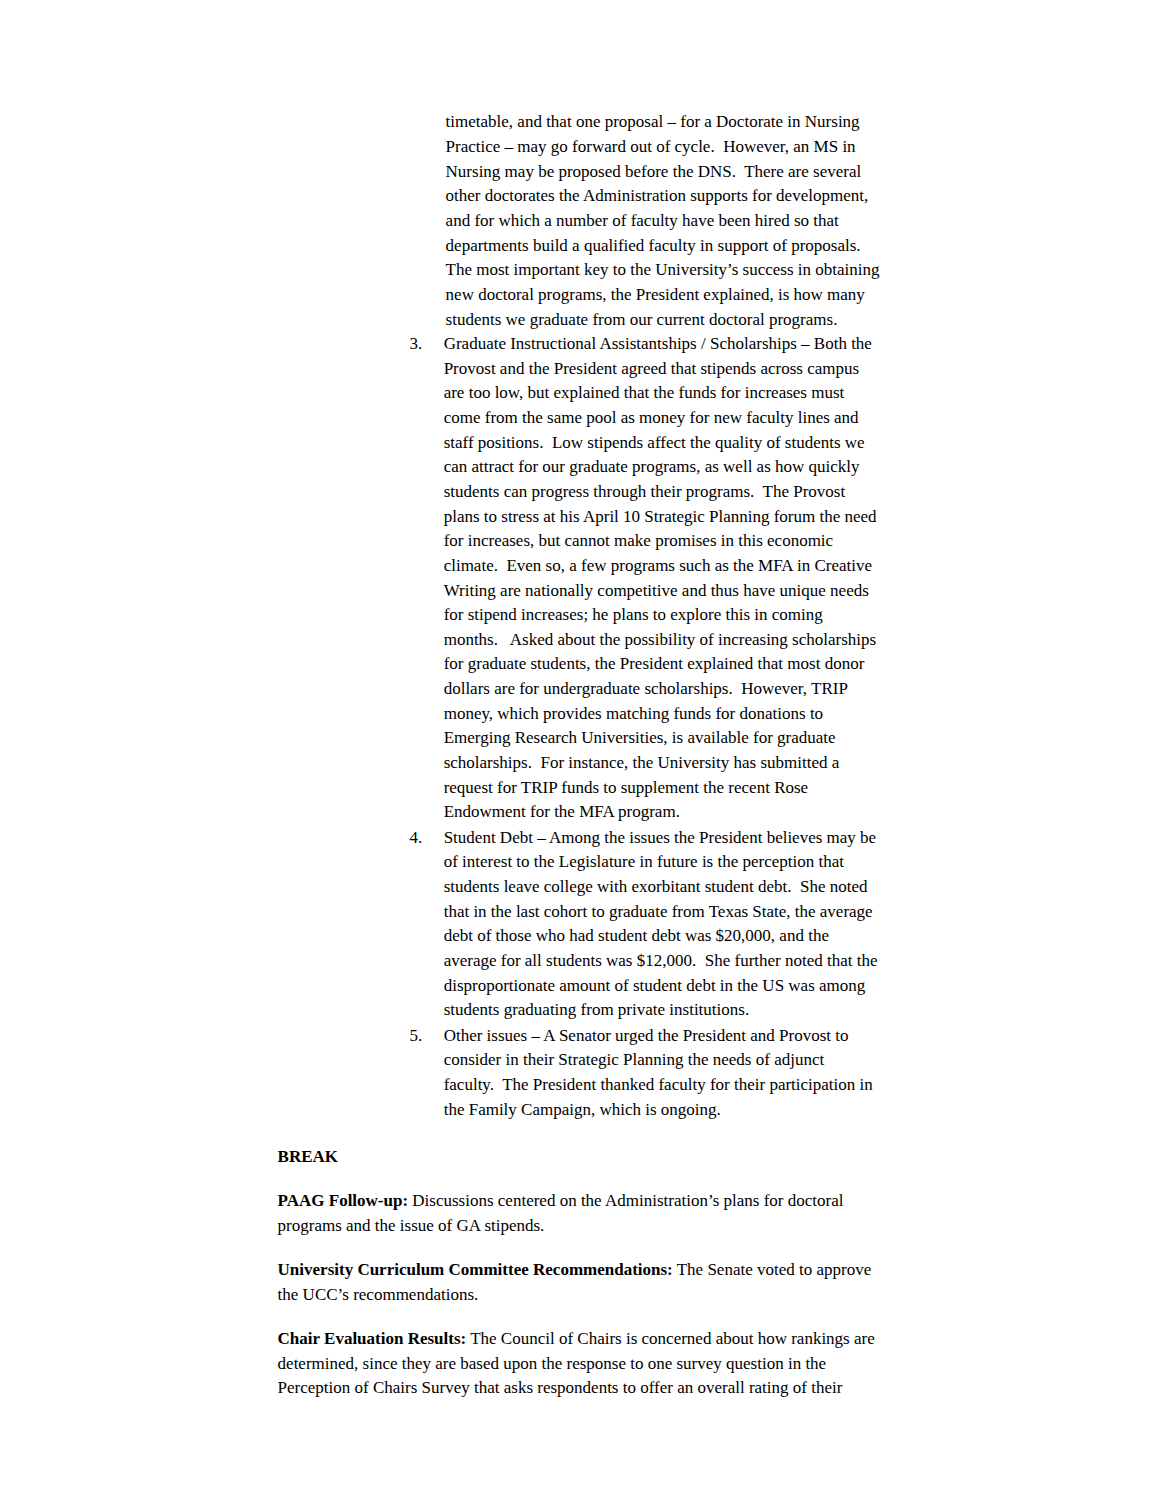timetable, and that one proposal – for a Doctorate in Nursing Practice – may go forward out of cycle. However, an MS in Nursing may be proposed before the DNS. There are several other doctorates the Administration supports for development, and for which a number of faculty have been hired so that departments build a qualified faculty in support of proposals. The most important key to the University’s success in obtaining new doctoral programs, the President explained, is how many students we graduate from our current doctoral programs.
Graduate Instructional Assistantships / Scholarships – Both the Provost and the President agreed that stipends across campus are too low, but explained that the funds for increases must come from the same pool as money for new faculty lines and staff positions. Low stipends affect the quality of students we can attract for our graduate programs, as well as how quickly students can progress through their programs. The Provost plans to stress at his April 10 Strategic Planning forum the need for increases, but cannot make promises in this economic climate. Even so, a few programs such as the MFA in Creative Writing are nationally competitive and thus have unique needs for stipend increases; he plans to explore this in coming months. Asked about the possibility of increasing scholarships for graduate students, the President explained that most donor dollars are for undergraduate scholarships. However, TRIP money, which provides matching funds for donations to Emerging Research Universities, is available for graduate scholarships. For instance, the University has submitted a request for TRIP funds to supplement the recent Rose Endowment for the MFA program.
Student Debt – Among the issues the President believes may be of interest to the Legislature in future is the perception that students leave college with exorbitant student debt. She noted that in the last cohort to graduate from Texas State, the average debt of those who had student debt was $20,000, and the average for all students was $12,000. She further noted that the disproportionate amount of student debt in the US was among students graduating from private institutions.
Other issues – A Senator urged the President and Provost to consider in their Strategic Planning the needs of adjunct faculty. The President thanked faculty for their participation in the Family Campaign, which is ongoing.
BREAK
PAAG Follow-up: Discussions centered on the Administration’s plans for doctoral programs and the issue of GA stipends.
University Curriculum Committee Recommendations: The Senate voted to approve the UCC’s recommendations.
Chair Evaluation Results: The Council of Chairs is concerned about how rankings are determined, since they are based upon the response to one survey question in the Perception of Chairs Survey that asks respondents to offer an overall rating of their